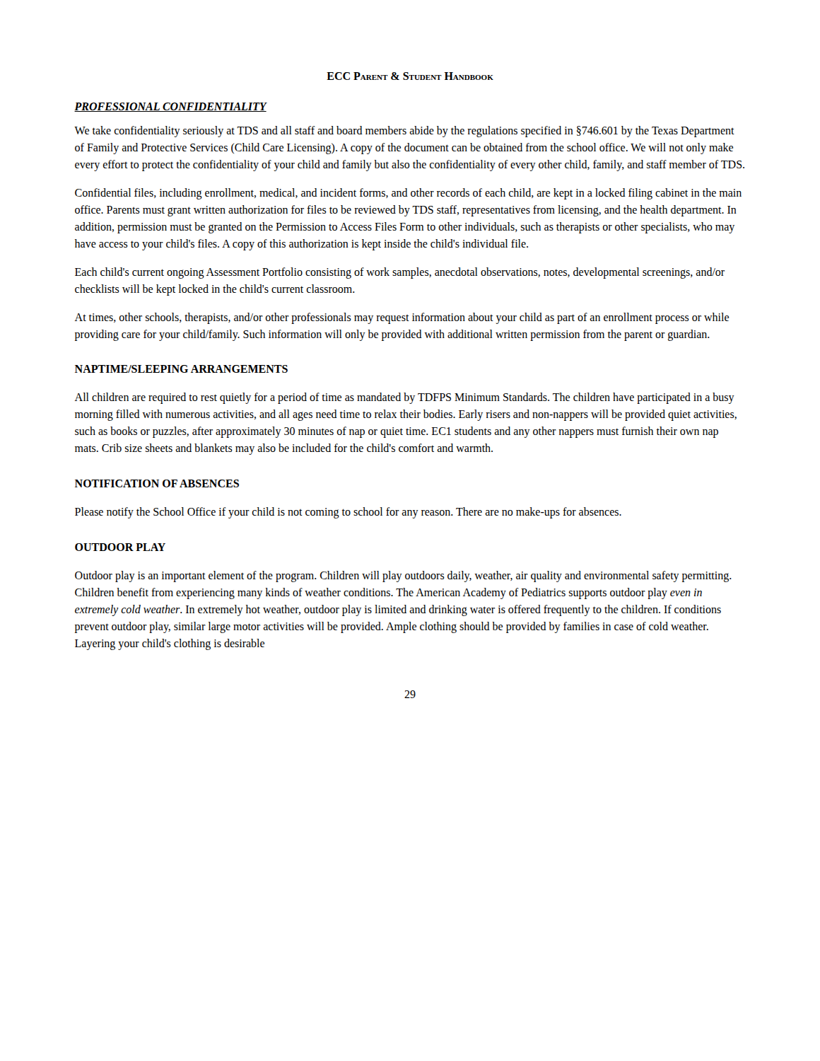ECC Parent & Student Handbook
PROFESSIONAL CONFIDENTIALITY
We take confidentiality seriously at TDS and all staff and board members abide by the regulations specified in §746.601 by the Texas Department of Family and Protective Services (Child Care Licensing). A copy of the document can be obtained from the school office. We will not only make every effort to protect the confidentiality of your child and family but also the confidentiality of every other child, family, and staff member of TDS.
Confidential files, including enrollment, medical, and incident forms, and other records of each child, are kept in a locked filing cabinet in the main office. Parents must grant written authorization for files to be reviewed by TDS staff, representatives from licensing, and the health department. In addition, permission must be granted on the Permission to Access Files Form to other individuals, such as therapists or other specialists, who may have access to your child's files. A copy of this authorization is kept inside the child's individual file.
Each child's current ongoing Assessment Portfolio consisting of work samples, anecdotal observations, notes, developmental screenings, and/or checklists will be kept locked in the child's current classroom.
At times, other schools, therapists, and/or other professionals may request information about your child as part of an enrollment process or while providing care for your child/family. Such information will only be provided with additional written permission from the parent or guardian.
NAPTIME/SLEEPING ARRANGEMENTS
All children are required to rest quietly for a period of time as mandated by TDFPS Minimum Standards. The children have participated in a busy morning filled with numerous activities, and all ages need time to relax their bodies. Early risers and non-nappers will be provided quiet activities, such as books or puzzles, after approximately 30 minutes of nap or quiet time. EC1 students and any other nappers must furnish their own nap mats. Crib size sheets and blankets may also be included for the child's comfort and warmth.
NOTIFICATION OF ABSENCES
Please notify the School Office if your child is not coming to school for any reason. There are no make-ups for absences.
OUTDOOR PLAY
Outdoor play is an important element of the program. Children will play outdoors daily, weather, air quality and environmental safety permitting. Children benefit from experiencing many kinds of weather conditions. The American Academy of Pediatrics supports outdoor play even in extremely cold weather. In extremely hot weather, outdoor play is limited and drinking water is offered frequently to the children. If conditions prevent outdoor play, similar large motor activities will be provided. Ample clothing should be provided by families in case of cold weather. Layering your child's clothing is desirable
29